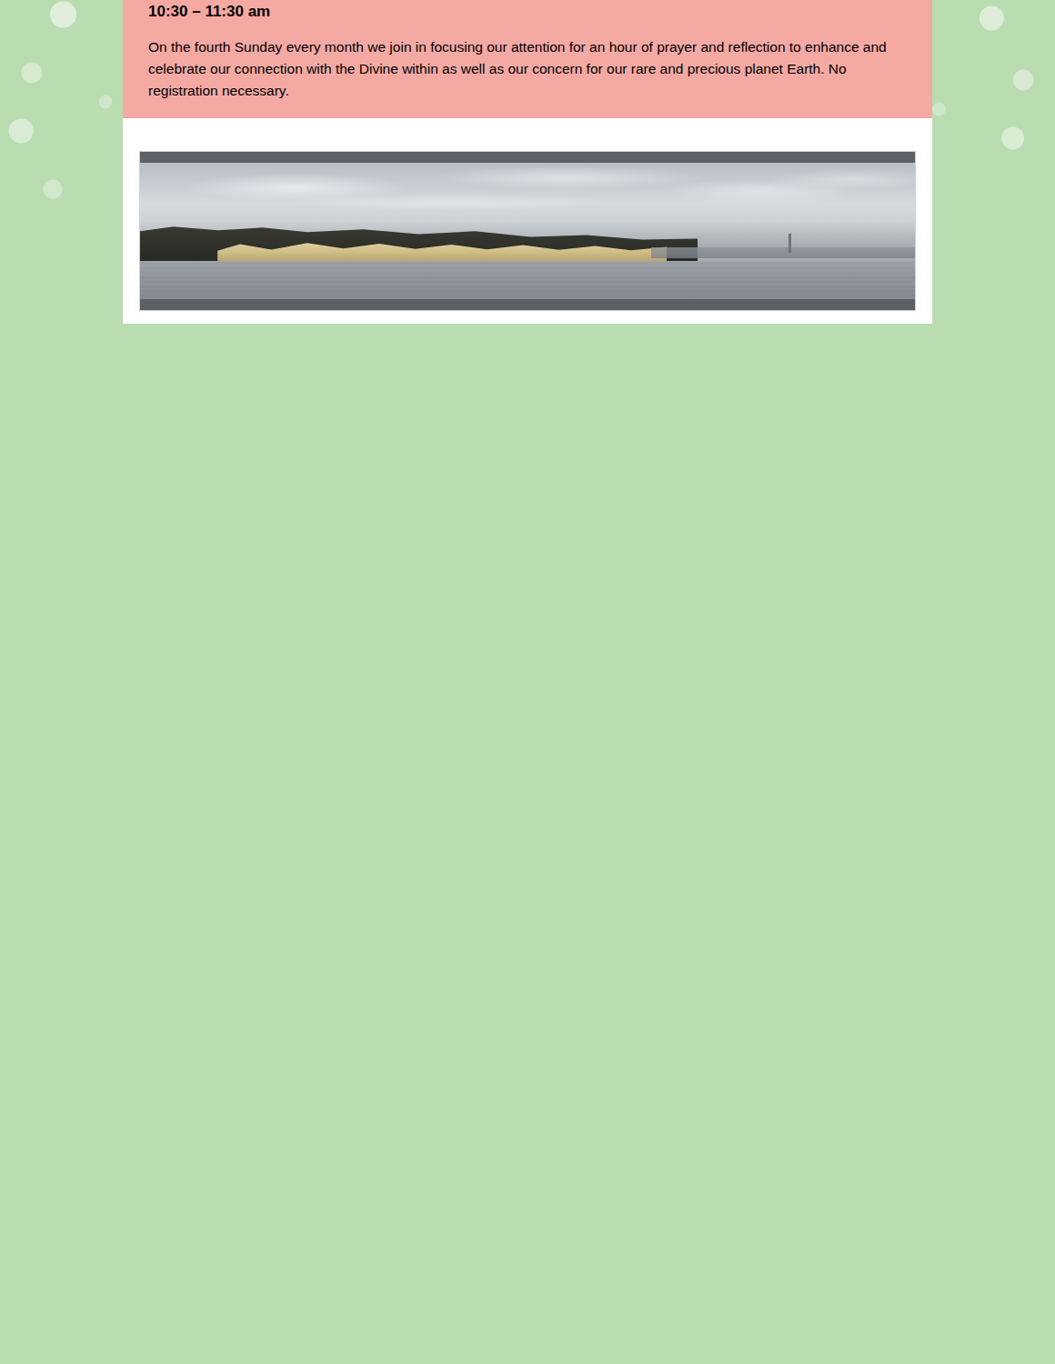10:30 – 11:30 am
On the fourth Sunday every month we join in focusing our attention for an hour of prayer and reflection to enhance and celebrate our connection with the Divine within as well as our concern for our rare and precious planet Earth. No registration necessary.